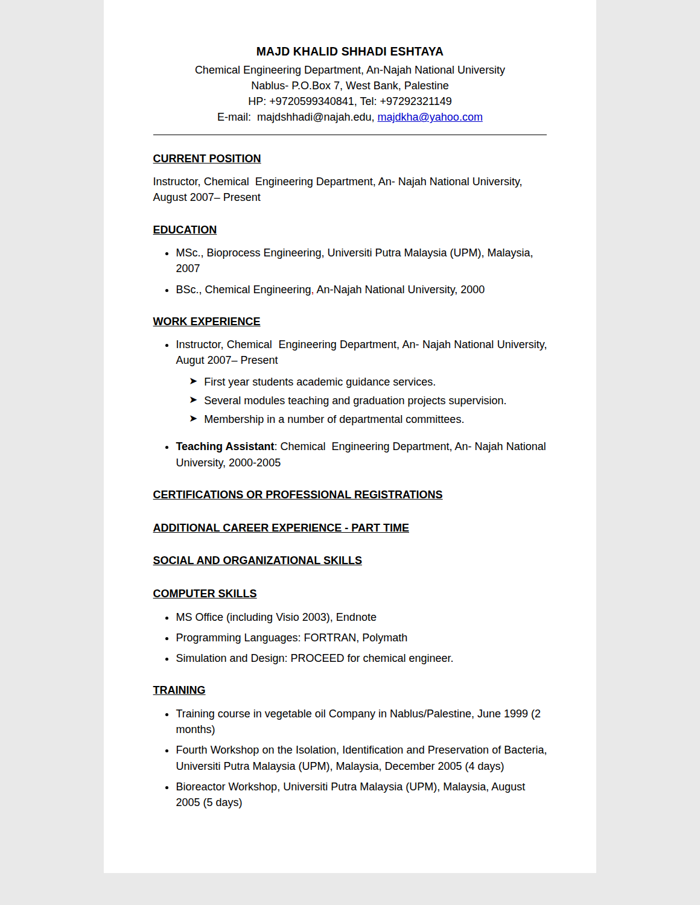MAJD KHALID SHHADI ESHTAYA
Chemical Engineering Department, An-Najah National University
Nablus- P.O.Box 7, West Bank, Palestine
HP: +9720599340841, Tel: +97292321149
E-mail: majdshhadi@najah.edu, majdkha@yahoo.com
CURRENT POSITION
Instructor, Chemical Engineering Department, An- Najah National University, August 2007– Present
EDUCATION
MSc., Bioprocess Engineering, Universiti Putra Malaysia (UPM), Malaysia, 2007
BSc., Chemical Engineering, An-Najah National University, 2000
WORK EXPERIENCE
Instructor, Chemical Engineering Department, An- Najah National University, Augut 2007– Present
First year students academic guidance services.
Several modules teaching and graduation projects supervision.
Membership in a number of departmental committees.
Teaching Assistant: Chemical Engineering Department, An- Najah National University, 2000-2005
CERTIFICATIONS OR PROFESSIONAL REGISTRATIONS
ADDITIONAL CAREER EXPERIENCE - PART TIME
SOCIAL AND ORGANIZATIONAL SKILLS
COMPUTER SKILLS
MS Office (including Visio 2003), Endnote
Programming Languages: FORTRAN, Polymath
Simulation and Design: PROCEED for chemical engineer.
TRAINING
Training course in vegetable oil Company in Nablus/Palestine, June 1999 (2 months)
Fourth Workshop on the Isolation, Identification and Preservation of Bacteria, Universiti Putra Malaysia (UPM), Malaysia, December 2005 (4 days)
Bioreactor Workshop, Universiti Putra Malaysia (UPM), Malaysia, August 2005 (5 days)